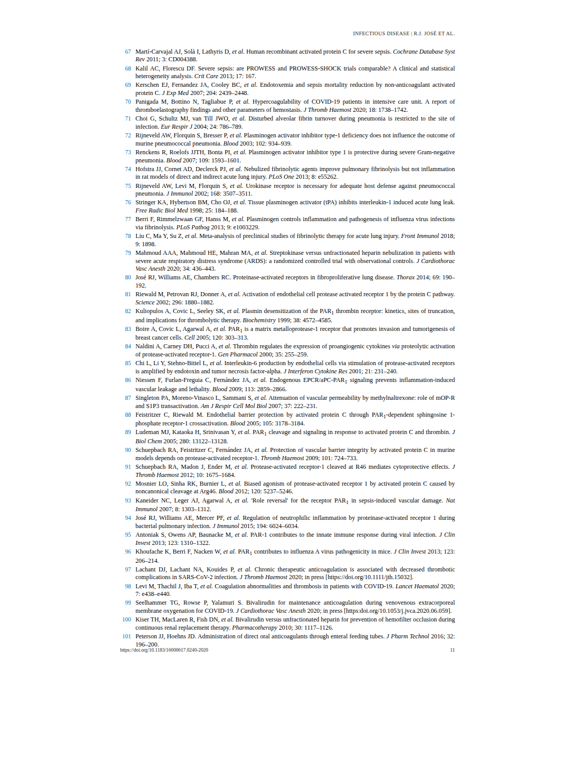INFECTIOUS DISEASE | R.J. JOSÉ ET AL.
67 Martí-Carvajal AJ, Solà I, Lathyris D, et al. Human recombinant activated protein C for severe sepsis. Cochrane Database Syst Rev 2011; 3: CD004388.
68 Kalil AC, Florescu DF. Severe sepsis: are PROWESS and PROWESS-SHOCK trials comparable? A clinical and statistical heterogeneity analysis. Crit Care 2013; 17: 167.
69 Kerschen EJ, Fernandez JA, Cooley BC, et al. Endotoxemia and sepsis mortality reduction by non-anticoagulant activated protein C. J Exp Med 2007; 204: 2439–2448.
70 Panigada M, Bottino N, Tagliabue P, et al. Hypercoagulability of COVID-19 patients in intensive care unit. A report of thromboelastography findings and other parameters of hemostasis. J Thromb Haemost 2020; 18: 1738–1742.
71 Choi G, Schultz MJ, van Till JWO, et al. Disturbed alveolar fibrin turnover during pneumonia is restricted to the site of infection. Eur Respir J 2004; 24: 786–789.
72 Rijneveld AW, Florquin S, Bresser P, et al. Plasminogen activator inhibitor type-1 deficiency does not influence the outcome of murine pneumococcal pneumonia. Blood 2003; 102: 934–939.
73 Renckens R, Roelofs JJTH, Bonta PI, et al. Plasminogen activator inhibitor type 1 is protective during severe Gram-negative pneumonia. Blood 2007; 109: 1593–1601.
74 Hofstra JJ, Cornet AD, Declerck PJ, et al. Nebulized fibrinolytic agents improve pulmonary fibrinolysis but not inflammation in rat models of direct and indirect acute lung injury. PLoS One 2013; 8: e55262.
75 Rijneveld AW, Levi M, Florquin S, et al. Urokinase receptor is necessary for adequate host defense against pneumococcal pneumonia. J Immunol 2002; 168: 3507–3511.
76 Stringer KA, Hybertson BM, Cho OJ, et al. Tissue plasminogen activator (tPA) inhibits interleukin-1 induced acute lung leak. Free Radic Biol Med 1998; 25: 184–188.
77 Berri F, Rimmelzwaan GF, Hanss M, et al. Plasminogen controls inflammation and pathogenesis of influenza virus infections via fibrinolysis. PLoS Pathog 2013; 9: e1003229.
78 Liu C, Ma Y, Su Z, et al. Meta-analysis of preclinical studies of fibrinolytic therapy for acute lung injury. Front Immunol 2018; 9: 1898.
79 Mahmoud AAA, Mahmoud HE, Mahran MA, et al. Streptokinase versus unfractionated heparin nebulization in patients with severe acute respiratory distress syndrome (ARDS): a randomized controlled trial with observational controls. J Cardiothorac Vasc Anesth 2020; 34: 436–443.
80 José RJ, Williams AE, Chambers RC. Proteinase-activated receptors in fibroproliferative lung disease. Thorax 2014; 69: 190–192.
81 Riewald M, Petrovan RJ, Donner A, et al. Activation of endothelial cell protease activated receptor 1 by the protein C pathway. Science 2002; 296: 1880–1882.
82 Kuliopulos A, Covic L, Seeley SK, et al. Plasmin desensitization of the PAR1 thrombin receptor: kinetics, sites of truncation, and implications for thrombolytic therapy. Biochemistry 1999; 38: 4572–4585.
83 Boire A, Covic L, Agarwal A, et al. PAR1 is a matrix metalloprotease-1 receptor that promotes invasion and tumorigenesis of breast cancer cells. Cell 2005; 120: 303–313.
84 Naldini A, Carney DH, Pucci A, et al. Thrombin regulates the expression of proangiogenic cytokines via proteolytic activation of protease-activated receptor-1. Gen Pharmacol 2000; 35: 255–259.
85 Chi L, Li Y, Stehno-Bittel L, et al. Interleukin-6 production by endothelial cells via stimulation of protease-activated receptors is amplified by endotoxin and tumor necrosis factor-alpha. J Interferon Cytokine Res 2001; 21: 231–240.
86 Niessen F, Furlan-Freguia C, Fernández JA, et al. Endogenous EPCR/aPC-PAR1 signaling prevents inflammation-induced vascular leakage and lethality. Blood 2009; 113: 2859–2866.
87 Singleton PA, Moreno-Vinasco L, Sammani S, et al. Attenuation of vascular permeability by methylnaltrexone: role of mOP-R and S1P3 transactivation. Am J Respir Cell Mol Biol 2007; 37: 222–231.
88 Feistritzer C, Riewald M. Endothelial barrier protection by activated protein C through PAR1-dependent sphingosine 1-phosphate receptor-1 crossactivation. Blood 2005; 105: 3178–3184.
89 Ludeman MJ, Kataoka H, Srinivasan Y, et al. PAR1 cleavage and signaling in response to activated protein C and thrombin. J Biol Chem 2005; 280: 13122–13128.
90 Schuepbach RA, Feistritzer C, Fernández JA, et al. Protection of vascular barrier integrity by activated protein C in murine models depends on protease-activated receptor-1. Thromb Haemost 2009; 101: 724–733.
91 Schuepbach RA, Madon J, Ender M, et al. Protease-activated receptor-1 cleaved at R46 mediates cytoprotective effects. J Thromb Haemost 2012; 10: 1675–1684.
92 Mosnier LO, Sinha RK, Burnier L, et al. Biased agonism of protease-activated receptor 1 by activated protein C caused by noncanonical cleavage at Arg46. Blood 2012; 120: 5237–5246.
93 Kaneider NC, Leger AJ, Agarwal A, et al. 'Role reversal' for the receptor PAR1 in sepsis-induced vascular damage. Nat Immunol 2007; 8: 1303–1312.
94 José RJ, Williams AE, Mercer PF, et al. Regulation of neutrophilic inflammation by proteinase-activated receptor 1 during bacterial pulmonary infection. J Immunol 2015; 194: 6024–6034.
95 Antoniak S, Owens AP, Baunacke M, et al. PAR-1 contributes to the innate immune response during viral infection. J Clin Invest 2013; 123: 1310–1322.
96 Khoufache K, Berri F, Nacken W, et al. PAR1 contributes to influenza A virus pathogenicity in mice. J Clin Invest 2013; 123: 206–214.
97 Lachant DJ, Lachant NA, Kouides P, et al. Chronic therapeutic anticoagulation is associated with decreased thrombotic complications in SARS-CoV-2 infection. J Thromb Haemost 2020; in press [https://doi.org/10.1111/jth.15032].
98 Levi M, Thachil J, Iba T, et al. Coagulation abnormalities and thrombosis in patients with COVID-19. Lancet Haematol 2020; 7: e438–e440.
99 Seelhammer TG, Rowse P, Yalamuri S. Bivalirudin for maintenance anticoagulation during venovenous extracorporeal membrane oxygenation for COVID-19. J Cardiothorac Vasc Anesth 2020; in press [https:doi.org/10.1053/j.jvca.2020.06.059].
100 Kiser TH, MacLaren R, Fish DN, et al. Bivalirudin versus unfractionated heparin for prevention of hemofilter occlusion during continuous renal replacement therapy. Pharmacotherapy 2010; 30: 1117–1126.
101 Peterson JJ, Hoehns JD. Administration of direct oral anticoagulants through enteral feeding tubes. J Pharm Technol 2016; 32: 196–200.
https://doi.org/10.1183/16000617.0240-2020 11